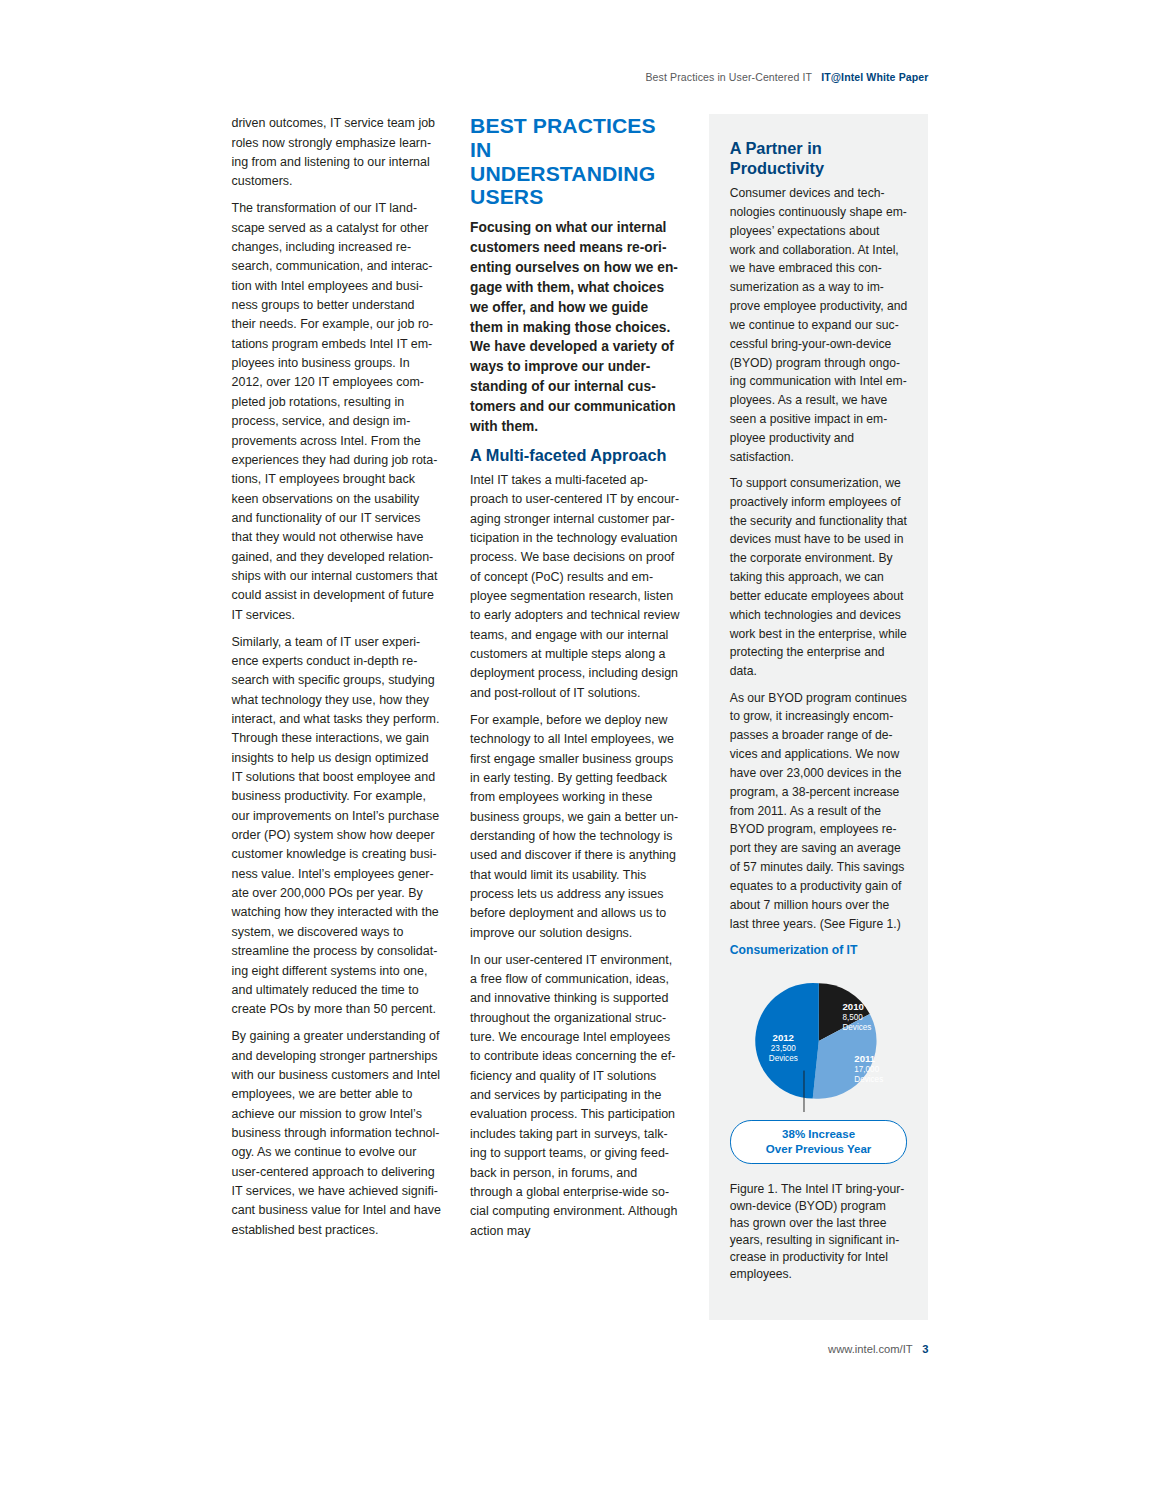Best Practices in User-Centered IT IT@Intel White Paper
driven outcomes, IT service team job roles now strongly emphasize learning from and listening to our internal customers.
The transformation of our IT landscape served as a catalyst for other changes, including increased research, communication, and interaction with Intel employees and business groups to better understand their needs. For example, our job rotations program embeds Intel IT employees into business groups. In 2012, over 120 IT employees completed job rotations, resulting in process, service, and design improvements across Intel. From the experiences they had during job rotations, IT employees brought back keen observations on the usability and functionality of our IT services that they would not otherwise have gained, and they developed relationships with our internal customers that could assist in development of future IT services.
Similarly, a team of IT user experience experts conduct in-depth research with specific groups, studying what technology they use, how they interact, and what tasks they perform. Through these interactions, we gain insights to help us design optimized IT solutions that boost employee and business productivity. For example, our improvements on Intel’s purchase order (PO) system show how deeper customer knowledge is creating business value. Intel’s employees generate over 200,000 POs per year. By watching how they interacted with the system, we discovered ways to streamline the process by consolidating eight different systems into one, and ultimately reduced the time to create POs by more than 50 percent.
By gaining a greater understanding of and developing stronger partnerships with our business customers and Intel employees, we are better able to achieve our mission to grow Intel’s business through information technology. As we continue to evolve our user-centered approach to delivering IT services, we have achieved significant business value for Intel and have established best practices.
Best Practices in Understanding Users
Focusing on what our internal customers need means re-orienting ourselves on how we engage with them, what choices we offer, and how we guide them in making those choices. We have developed a variety of ways to improve our understanding of our internal customers and our communication with them.
A Multi-faceted Approach
Intel IT takes a multi-faceted approach to user-centered IT by encouraging stronger internal customer participation in the technology evaluation process. We base decisions on proof of concept (PoC) results and employee segmentation research, listen to early adopters and technical review teams, and engage with our internal customers at multiple steps along a deployment process, including design and post-rollout of IT solutions.
For example, before we deploy new technology to all Intel employees, we first engage smaller business groups in early testing. By getting feedback from employees working in these business groups, we gain a better understanding of how the technology is used and discover if there is anything that would limit its usability. This process lets us address any issues before deployment and allows us to improve our solution designs.
In our user-centered IT environment, a free flow of communication, ideas, and innovative thinking is supported throughout the organizational structure. We encourage Intel employees to contribute ideas concerning the efficiency and quality of IT solutions and services by participating in the evaluation process. This participation includes taking part in surveys, talking to support teams, or giving feedback in person, in forums, and through a global enterprise-wide social computing environment. Although action may
A Partner in Productivity
Consumer devices and technologies continuously shape employees’ expectations about work and collaboration. At Intel, we have embraced this consumerization as a way to improve employee productivity, and we continue to expand our successful bring-your-own-device (BYOD) program through ongoing communication with Intel employees. As a result, we have seen a positive impact in employee productivity and satisfaction.
To support consumerization, we proactively inform employees of the security and functionality that devices must have to be used in the corporate environment. By taking this approach, we can better educate employees about which technologies and devices work best in the enterprise, while protecting the enterprise and data.
As our BYOD program continues to grow, it increasingly encompasses a broader range of devices and applications. We now have over 23,000 devices in the program, a 38-percent increase from 2011. As a result of the BYOD program, employees report they are saving an average of 57 minutes daily. This savings equates to a productivity gain of about 7 million hours over the last three years. (See Figure 1.)
Consumerization of IT
2010 8,500 Devices 2011 17,000 Devices 2012 23,500 Devices
38% Increase
Over Previous Year
Figure 1. The Intel IT bring-your-own-device (BYOD) program has grown over the last three years, resulting in significant increase in productivity for Intel employees.
www.intel.com/IT3